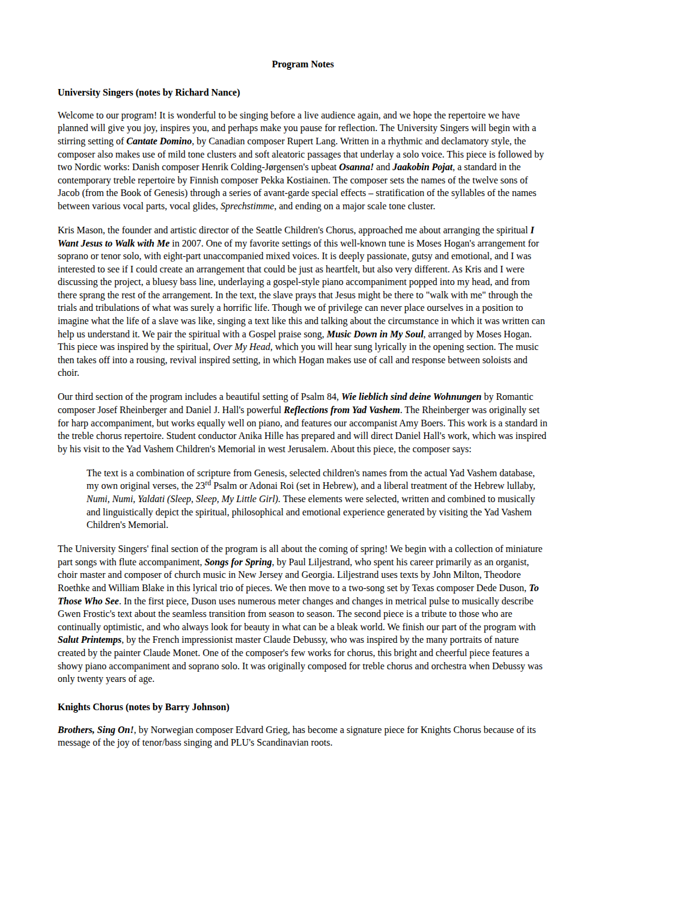Program Notes
University Singers (notes by Richard Nance)
Welcome to our program! It is wonderful to be singing before a live audience again, and we hope the repertoire we have planned will give you joy, inspires you, and perhaps make you pause for reflection. The University Singers will begin with a stirring setting of Cantate Domino, by Canadian composer Rupert Lang. Written in a rhythmic and declamatory style, the composer also makes use of mild tone clusters and soft aleatoric passages that underlay a solo voice. This piece is followed by two Nordic works: Danish composer Henrik Colding-Jørgensen's upbeat Osanna! and Jaakobin Pojat, a standard in the contemporary treble repertoire by Finnish composer Pekka Kostiainen. The composer sets the names of the twelve sons of Jacob (from the Book of Genesis) through a series of avant-garde special effects – stratification of the syllables of the names between various vocal parts, vocal glides, Sprechstimme, and ending on a major scale tone cluster.
Kris Mason, the founder and artistic director of the Seattle Children's Chorus, approached me about arranging the spiritual I Want Jesus to Walk with Me in 2007. One of my favorite settings of this well-known tune is Moses Hogan's arrangement for soprano or tenor solo, with eight-part unaccompanied mixed voices. It is deeply passionate, gutsy and emotional, and I was interested to see if I could create an arrangement that could be just as heartfelt, but also very different. As Kris and I were discussing the project, a bluesy bass line, underlaying a gospel-style piano accompaniment popped into my head, and from there sprang the rest of the arrangement. In the text, the slave prays that Jesus might be there to "walk with me" through the trials and tribulations of what was surely a horrific life. Though we of privilege can never place ourselves in a position to imagine what the life of a slave was like, singing a text like this and talking about the circumstance in which it was written can help us understand it. We pair the spiritual with a Gospel praise song, Music Down in My Soul, arranged by Moses Hogan. This piece was inspired by the spiritual, Over My Head, which you will hear sung lyrically in the opening section. The music then takes off into a rousing, revival inspired setting, in which Hogan makes use of call and response between soloists and choir.
Our third section of the program includes a beautiful setting of Psalm 84, Wie lieblich sind deine Wohnungen by Romantic composer Josef Rheinberger and Daniel J. Hall's powerful Reflections from Yad Vashem. The Rheinberger was originally set for harp accompaniment, but works equally well on piano, and features our accompanist Amy Boers. This work is a standard in the treble chorus repertoire. Student conductor Anika Hille has prepared and will direct Daniel Hall's work, which was inspired by his visit to the Yad Vashem Children's Memorial in west Jerusalem. About this piece, the composer says:
The text is a combination of scripture from Genesis, selected children's names from the actual Yad Vashem database, my own original verses, the 23rd Psalm or Adonai Roi (set in Hebrew), and a liberal treatment of the Hebrew lullaby, Numi, Numi, Yaldati (Sleep, Sleep, My Little Girl). These elements were selected, written and combined to musically and linguistically depict the spiritual, philosophical and emotional experience generated by visiting the Yad Vashem Children's Memorial.
The University Singers' final section of the program is all about the coming of spring! We begin with a collection of miniature part songs with flute accompaniment, Songs for Spring, by Paul Liljestrand, who spent his career primarily as an organist, choir master and composer of church music in New Jersey and Georgia. Liljestrand uses texts by John Milton, Theodore Roethke and William Blake in this lyrical trio of pieces. We then move to a two-song set by Texas composer Dede Duson, To Those Who See. In the first piece, Duson uses numerous meter changes and changes in metrical pulse to musically describe Gwen Frostic's text about the seamless transition from season to season. The second piece is a tribute to those who are continually optimistic, and who always look for beauty in what can be a bleak world. We finish our part of the program with Salut Printemps, by the French impressionist master Claude Debussy, who was inspired by the many portraits of nature created by the painter Claude Monet. One of the composer's few works for chorus, this bright and cheerful piece features a showy piano accompaniment and soprano solo. It was originally composed for treble chorus and orchestra when Debussy was only twenty years of age.
Knights Chorus (notes by Barry Johnson)
Brothers, Sing On!, by Norwegian composer Edvard Grieg, has become a signature piece for Knights Chorus because of its message of the joy of tenor/bass singing and PLU's Scandinavian roots.